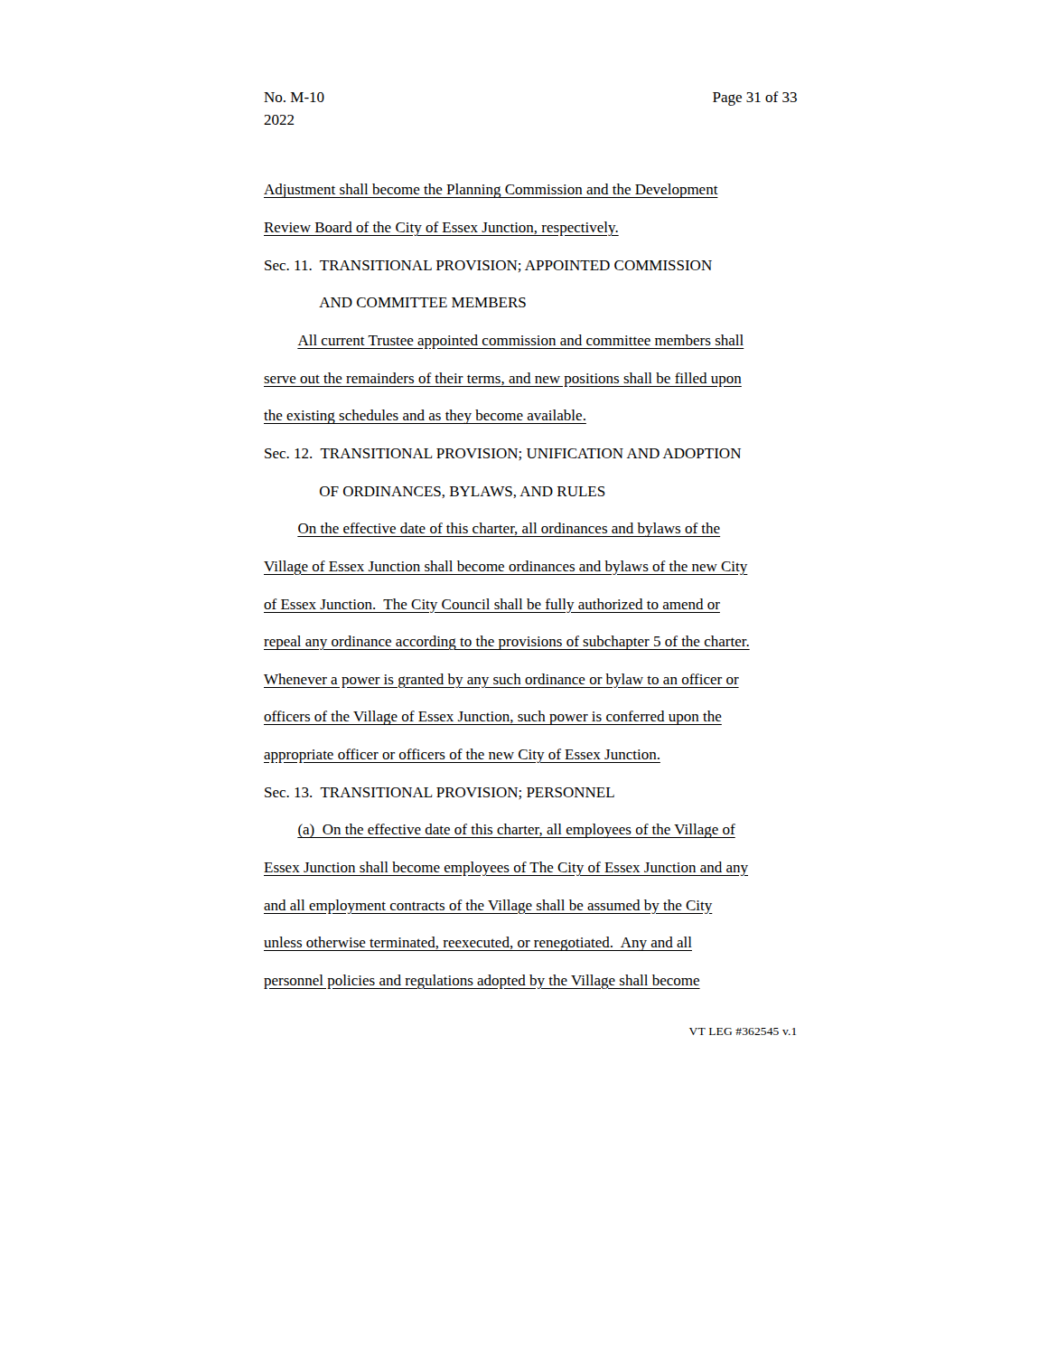No. M-10
2022
Page 31 of 33
Adjustment shall become the Planning Commission and the Development
Review Board of the City of Essex Junction, respectively.
Sec. 11. TRANSITIONAL PROVISION; APPOINTED COMMISSION
AND COMMITTEE MEMBERS
All current Trustee appointed commission and committee members shall
serve out the remainders of their terms, and new positions shall be filled upon
the existing schedules and as they become available.
Sec. 12. TRANSITIONAL PROVISION; UNIFICATION AND ADOPTION
OF ORDINANCES, BYLAWS, AND RULES
On the effective date of this charter, all ordinances and bylaws of the
Village of Essex Junction shall become ordinances and bylaws of the new City
of Essex Junction. The City Council shall be fully authorized to amend or
repeal any ordinance according to the provisions of subchapter 5 of the charter.
Whenever a power is granted by any such ordinance or bylaw to an officer or
officers of the Village of Essex Junction, such power is conferred upon the
appropriate officer or officers of the new City of Essex Junction.
Sec. 13. TRANSITIONAL PROVISION; PERSONNEL
(a) On the effective date of this charter, all employees of the Village of
Essex Junction shall become employees of The City of Essex Junction and any
and all employment contracts of the Village shall be assumed by the City
unless otherwise terminated, reexecuted, or renegotiated. Any and all
personnel policies and regulations adopted by the Village shall become
VT LEG #362545 v.1